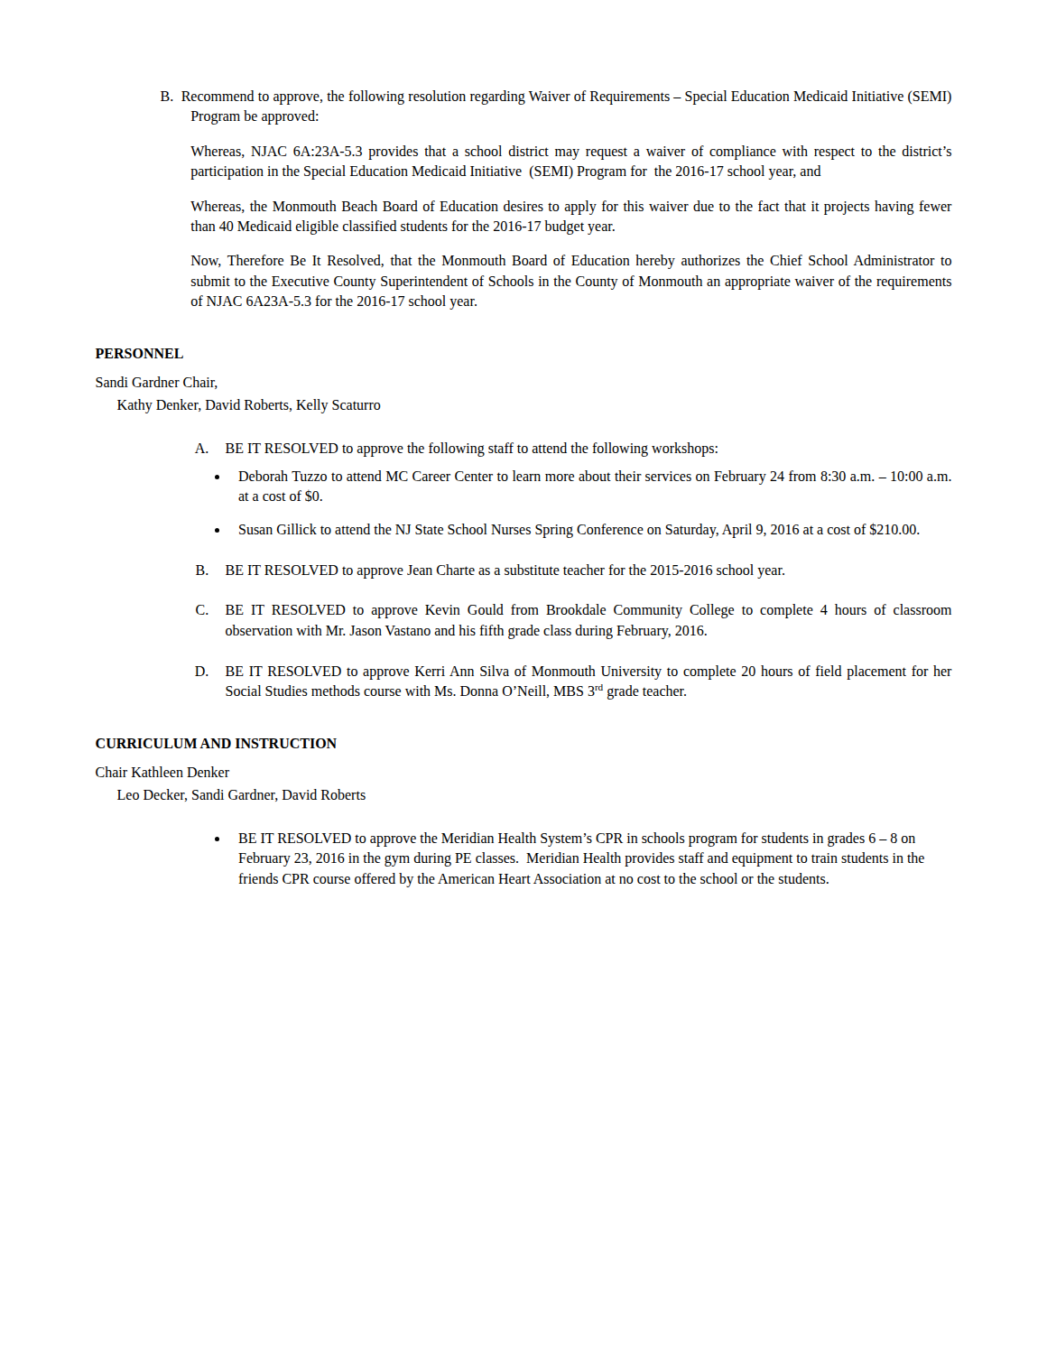B. Recommend to approve, the following resolution regarding Waiver of Requirements – Special Education Medicaid Initiative (SEMI) Program be approved:
Whereas, NJAC 6A:23A-5.3 provides that a school district may request a waiver of compliance with respect to the district’s participation in the Special Education Medicaid Initiative (SEMI) Program for the 2016-17 school year, and
Whereas, the Monmouth Beach Board of Education desires to apply for this waiver due to the fact that it projects having fewer than 40 Medicaid eligible classified students for the 2016-17 budget year.
Now, Therefore Be It Resolved, that the Monmouth Board of Education hereby authorizes the Chief School Administrator to submit to the Executive County Superintendent of Schools in the County of Monmouth an appropriate waiver of the requirements of NJAC 6A23A-5.3 for the 2016-17 school year.
Personnel
Sandi Gardner Chair,
Kathy Denker, David Roberts, Kelly Scaturro
BE IT RESOLVED to approve the following staff to attend the following workshops:
Deborah Tuzzo to attend MC Career Center to learn more about their services on February 24 from 8:30 a.m. – 10:00 a.m. at a cost of $0.
Susan Gillick to attend the NJ State School Nurses Spring Conference on Saturday, April 9, 2016 at a cost of $210.00.
BE IT RESOLVED to approve Jean Charte as a substitute teacher for the 2015-2016 school year.
BE IT RESOLVED to approve Kevin Gould from Brookdale Community College to complete 4 hours of classroom observation with Mr. Jason Vastano and his fifth grade class during February, 2016.
BE IT RESOLVED to approve Kerri Ann Silva of Monmouth University to complete 20 hours of field placement for her Social Studies methods course with Ms. Donna O’Neill, MBS 3rd grade teacher.
Curriculum and Instruction
Chair Kathleen Denker
Leo Decker, Sandi Gardner, David Roberts
BE IT RESOLVED to approve the Meridian Health System’s CPR in schools program for students in grades 6 – 8 on February 23, 2016 in the gym during PE classes. Meridian Health provides staff and equipment to train students in the friends CPR course offered by the American Heart Association at no cost to the school or the students.